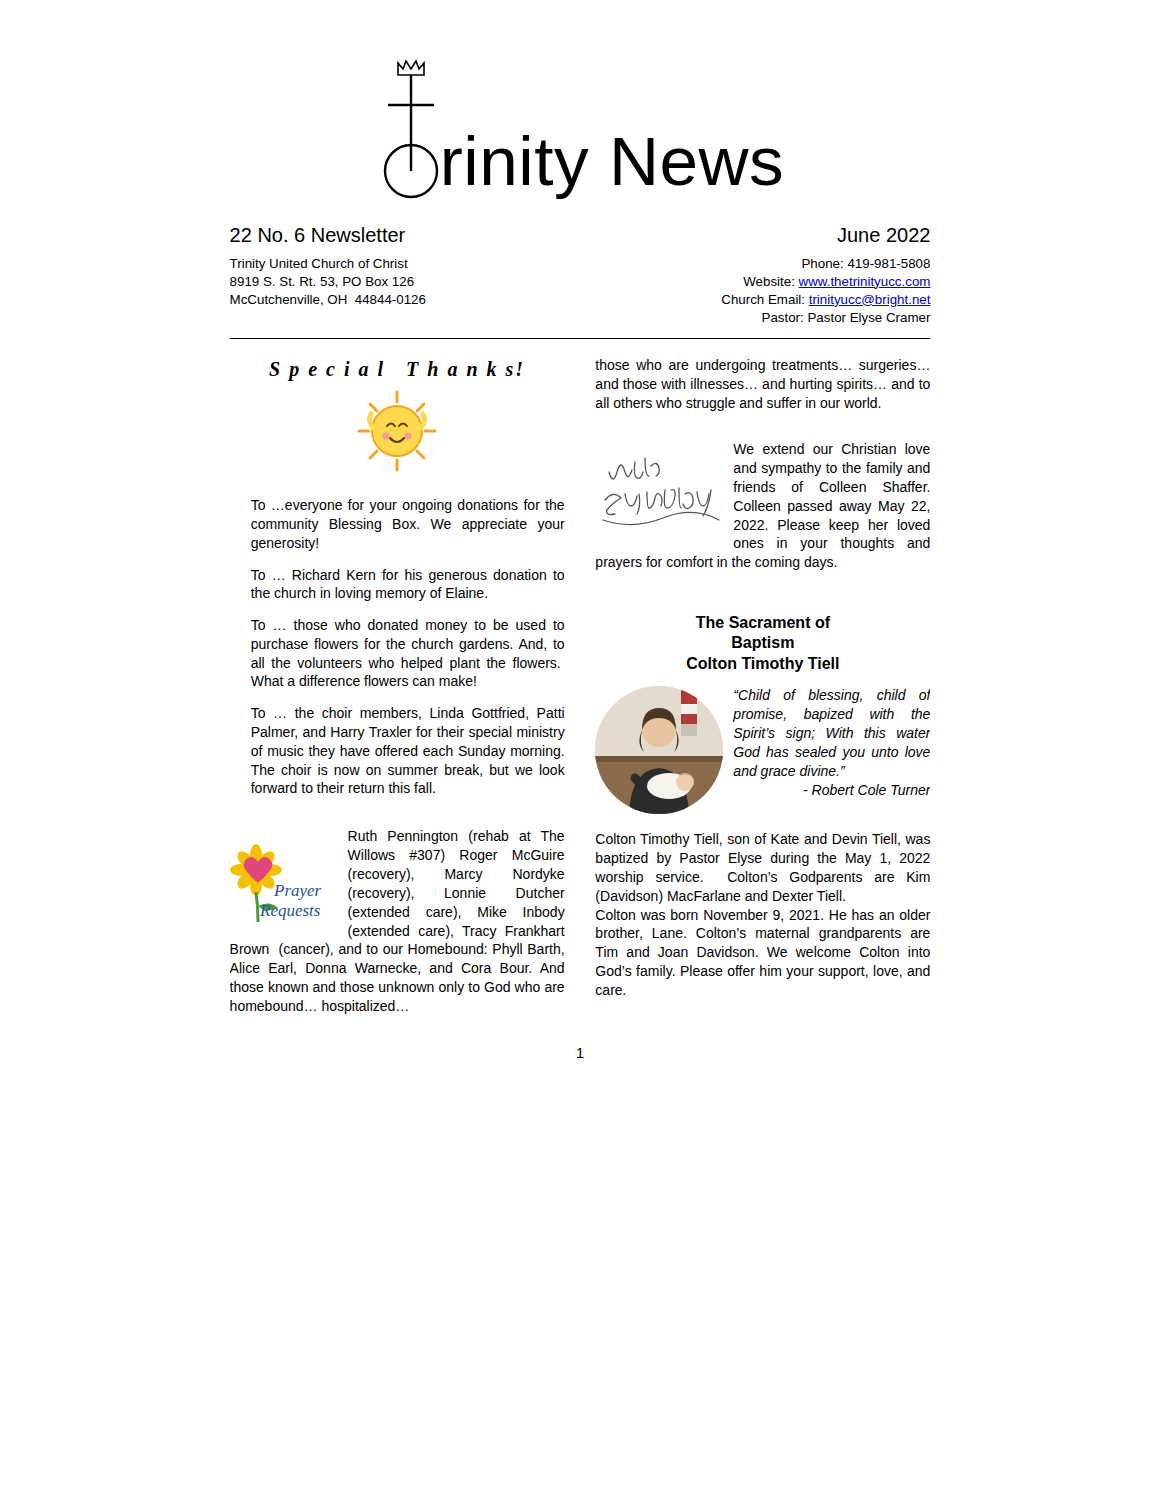rinity News
22 No. 6 Newsletter June 2022
Trinity United Church of Christ
8919 S. St. Rt. 53, PO Box 126
McCutchenville, OH 44844-0126
Phone: 419-981-5808
Website: www.thetrinityucc.com
Church Email: trinityucc@bright.net
Pastor: Pastor Elyse Cramer
S p e c i a l T h a n k s!
To …everyone for your ongoing donations for the community Blessing Box. We appreciate your generosity!
To … Richard Kern for his generous donation to the church in loving memory of Elaine.
To … those who donated money to be used to purchase flowers for the church gardens. And, to all the volunteers who helped plant the flowers. What a difference flowers can make!
To … the choir members, Linda Gottfried, Patti Palmer, and Harry Traxler for their special ministry of music they have offered each Sunday morning. The choir is now on summer break, but we look forward to their return this fall.
Prayer Requests
Ruth Pennington (rehab at The Willows #307) Roger McGuire (recovery), Marcy Nordyke (recovery), Lonnie Dutcher (extended care), Mike Inbody (extended care), Tracy Frankhart Brown (cancer), and to our Homebound: Phyll Barth, Alice Earl, Donna Warnecke, and Cora Bour. And those known and those unknown only to God who are homebound… hospitalized…
those who are undergoing treatments… surgeries… and those with illnesses… and hurting spirits… and to all others who struggle and suffer in our world.
We extend our Christian love and sympathy to the family and friends of Colleen Shaffer. Colleen passed away May 22, 2022. Please keep her loved ones in your thoughts and prayers for comfort in the coming days.
The Sacrament of
Baptism
Colton Timothy Tiell
“Child of blessing, child of promise, bapized with the Spirit’s sign; With this water God has sealed you unto love and grace divine.” - Robert Cole Turner
Colton Timothy Tiell, son of Kate and Devin Tiell, was baptized by Pastor Elyse during the May 1, 2022 worship service. Colton’s Godparents are Kim (Davidson) MacFarlane and Dexter Tiell.
Colton was born November 9, 2021. He has an older brother, Lane. Colton’s maternal grandparents are Tim and Joan Davidson. We welcome Colton into God’s family. Please offer him your support, love, and care.
1